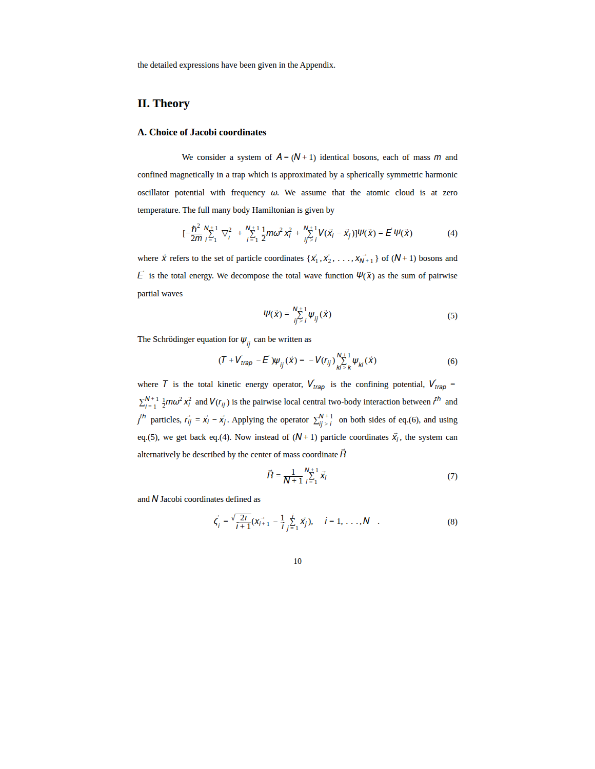the detailed expressions have been given in the Appendix.
II. Theory
A. Choice of Jacobi coordinates
We consider a system of A=(N+1) identical bosons, each of mass m and confined magnetically in a trap which is approximated by a spherically symmetric harmonic oscillator potential with frequency ω. We assume that the atomic cloud is at zero temperature. The full many body Hamiltonian is given by
[ − ℏ22m ∑i=1N+1 ▽i2 + ∑i=1N+1 12 mω2xi2 + ∑ij>iN+1 V(xi→−xj→) ] Ψ(x→) = E′Ψ(x→)
(4)
where x→ refers to the set of particle coordinates {x1→,x2→,...,xN+1→} of (N+1) bosons and E′ is the total energy. We decompose the total wave function Ψ(x→) as the sum of pairwise partial waves
Ψ(x→) = ∑ij>iN+1 ψij(x→)
(5)
The Schrödinger equation for ψij can be written as
(T+Vtrap′−E′) ψij(x→) = −V(rij) ∑kl>kN+1 ψkl(x→)
(6)
where T is the total kinetic energy operator, Vtrap′ is the confining potential, Vtrap′= ∑i=1N+112mω2xi2 and V(rij) is the pairwise local central two-body interaction between ith and jth particles, rij→=xi→−xj→. Applying the operator ∑ij>iN+1 on both sides of eq.(6), and using eq.(5), we get back eq.(4). Now instead of (N+1) particle coordinates xi→, the system can alternatively be described by the center of mass coordinate R→
R→ = 1N+1 ∑i=1N+1 xi→
(7)
and N Jacobi coordinates defined as
ζi→ = 2ii+1 ( xi+1→ − 1i ∑j=1i xj→ ) , i=1,...,N .
(8)
10